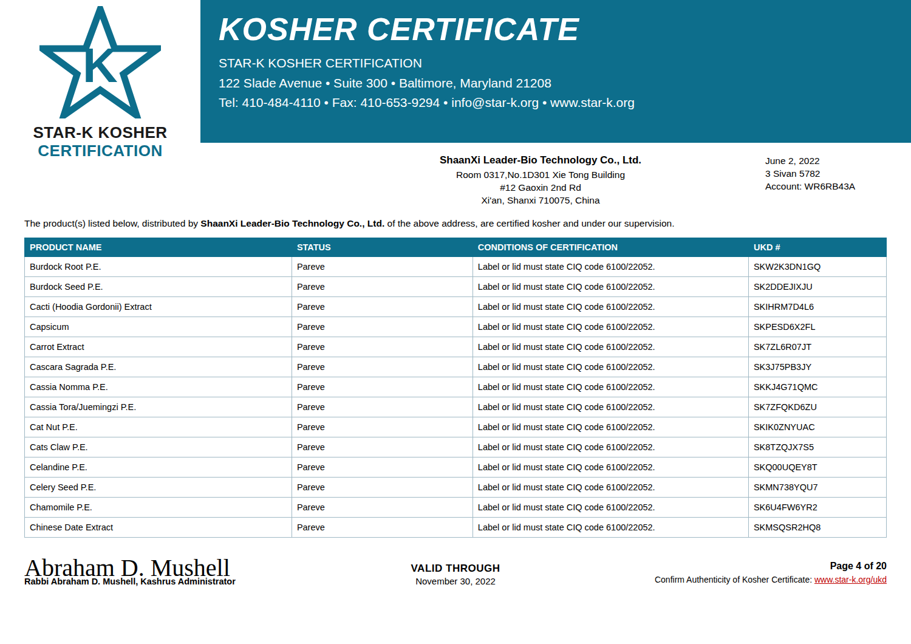K
STAR-K KOSHER
CERTIFICATION
KOSHER CERTIFICATE
STAR-K KOSHER CERTIFICATION
122 Slade Avenue • Suite 300 • Baltimore, Maryland 21208
Tel: 410-484-4110 • Fax: 410-653-9294 • info@star-k.org • www.star-k.org
ShaanXi Leader-Bio Technology Co., Ltd.
Room 0317,No.1D301 Xie Tong Building
#12 Gaoxin 2nd Rd
Xi'an, Shanxi 710075, China
June 2, 2022
3 Sivan 5782
Account: WR6RB43A
The product(s) listed below, distributed by ShaanXi Leader-Bio Technology Co., Ltd. of the above address, are certified kosher and under our supervision.
| PRODUCT NAME | STATUS | CONDITIONS OF CERTIFICATION | UKD # |
| --- | --- | --- | --- |
| Burdock Root P.E. | Pareve | Label or lid must state CIQ code 6100/22052. | SKW2K3DN1GQ |
| Burdock Seed P.E. | Pareve | Label or lid must state CIQ code 6100/22052. | SK2DDEJIXJU |
| Cacti (Hoodia Gordonii) Extract | Pareve | Label or lid must state CIQ code 6100/22052. | SKIHRM7D4L6 |
| Capsicum | Pareve | Label or lid must state CIQ code 6100/22052. | SKPESD6X2FL |
| Carrot Extract | Pareve | Label or lid must state CIQ code 6100/22052. | SK7ZL6R07JT |
| Cascara Sagrada P.E. | Pareve | Label or lid must state CIQ code 6100/22052. | SK3J75PB3JY |
| Cassia Nomma P.E. | Pareve | Label or lid must state CIQ code 6100/22052. | SKKJ4G71QMC |
| Cassia Tora/Juemingzi P.E. | Pareve | Label or lid must state CIQ code 6100/22052. | SK7ZFQKD6ZU |
| Cat Nut P.E. | Pareve | Label or lid must state CIQ code 6100/22052. | SKIK0ZNYUAC |
| Cats Claw P.E. | Pareve | Label or lid must state CIQ code 6100/22052. | SK8TZQJX7S5 |
| Celandine P.E. | Pareve | Label or lid must state CIQ code 6100/22052. | SKQ00UQEY8T |
| Celery Seed P.E. | Pareve | Label or lid must state CIQ code 6100/22052. | SKMN738YQU7 |
| Chamomile P.E. | Pareve | Label or lid must state CIQ code 6100/22052. | SK6U4FW6YR2 |
| Chinese Date Extract | Pareve | Label or lid must state CIQ code 6100/22052. | SKMSQSR2HQ8 |
Abraham D. Mushell
Rabbi Abraham D. Mushell, Kashrus Administrator
VALID THROUGH
November 30, 2022
Page 4 of 20
Confirm Authenticity of Kosher Certificate: www.star-k.org/ukd